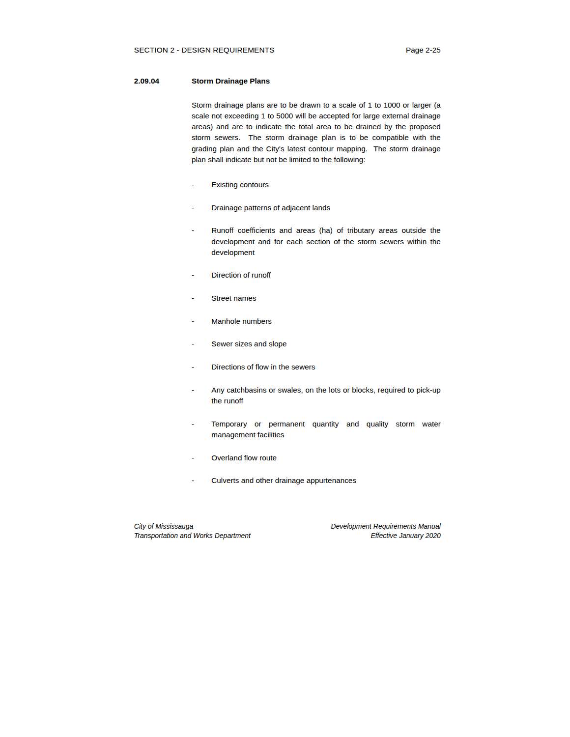SECTION 2 - DESIGN REQUIREMENTS
Page 2-25
2.09.04
Storm Drainage Plans
Storm drainage plans are to be drawn to a scale of 1 to 1000 or larger (a scale not exceeding 1 to 5000 will be accepted for large external drainage areas) and are to indicate the total area to be drained by the proposed storm sewers. The storm drainage plan is to be compatible with the grading plan and the City's latest contour mapping. The storm drainage plan shall indicate but not be limited to the following:
-Existing contours
-Drainage patterns of adjacent lands
-Runoff coefficients and areas (ha) of tributary areas outside the development and for each section of the storm sewers within the development
-Direction of runoff
-Street names
-Manhole numbers
-Sewer sizes and slope
-Directions of flow in the sewers
-Any catchbasins or swales, on the lots or blocks, required to pick-up the runoff
-Temporary or permanent quantity and quality storm water management facilities
-Overland flow route
-Culverts and other drainage appurtenances
City of Mississauga Transportation and Works Department
Development Requirements Manual Effective January 2020